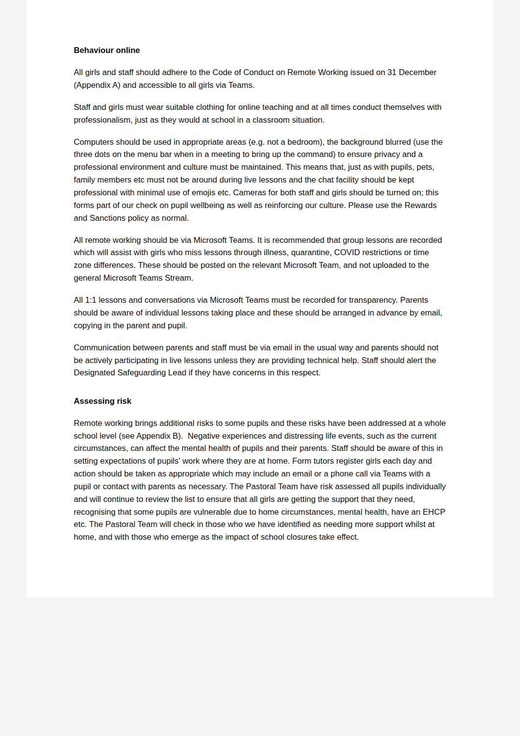Behaviour online
All girls and staff should adhere to the Code of Conduct on Remote Working issued on 31 December (Appendix A) and accessible to all girls via Teams.
Staff and girls must wear suitable clothing for online teaching and at all times conduct themselves with professionalism, just as they would at school in a classroom situation.
Computers should be used in appropriate areas (e.g. not a bedroom), the background blurred (use the three dots on the menu bar when in a meeting to bring up the command) to ensure privacy and a professional environment and culture must be maintained. This means that, just as with pupils, pets, family members etc must not be around during live lessons and the chat facility should be kept professional with minimal use of emojis etc. Cameras for both staff and girls should be turned on; this forms part of our check on pupil wellbeing as well as reinforcing our culture. Please use the Rewards and Sanctions policy as normal.
All remote working should be via Microsoft Teams. It is recommended that group lessons are recorded which will assist with girls who miss lessons through illness, quarantine, COVID restrictions or time zone differences. These should be posted on the relevant Microsoft Team, and not uploaded to the general Microsoft Teams Stream.
All 1:1 lessons and conversations via Microsoft Teams must be recorded for transparency. Parents should be aware of individual lessons taking place and these should be arranged in advance by email, copying in the parent and pupil.
Communication between parents and staff must be via email in the usual way and parents should not be actively participating in live lessons unless they are providing technical help. Staff should alert the Designated Safeguarding Lead if they have concerns in this respect.
Assessing risk
Remote working brings additional risks to some pupils and these risks have been addressed at a whole school level (see Appendix B). Negative experiences and distressing life events, such as the current circumstances, can affect the mental health of pupils and their parents. Staff should be aware of this in setting expectations of pupils' work where they are at home. Form tutors register girls each day and action should be taken as appropriate which may include an email or a phone call via Teams with a pupil or contact with parents as necessary. The Pastoral Team have risk assessed all pupils individually and will continue to review the list to ensure that all girls are getting the support that they need, recognising that some pupils are vulnerable due to home circumstances, mental health, have an EHCP etc. The Pastoral Team will check in those who we have identified as needing more support whilst at home, and with those who emerge as the impact of school closures take effect.